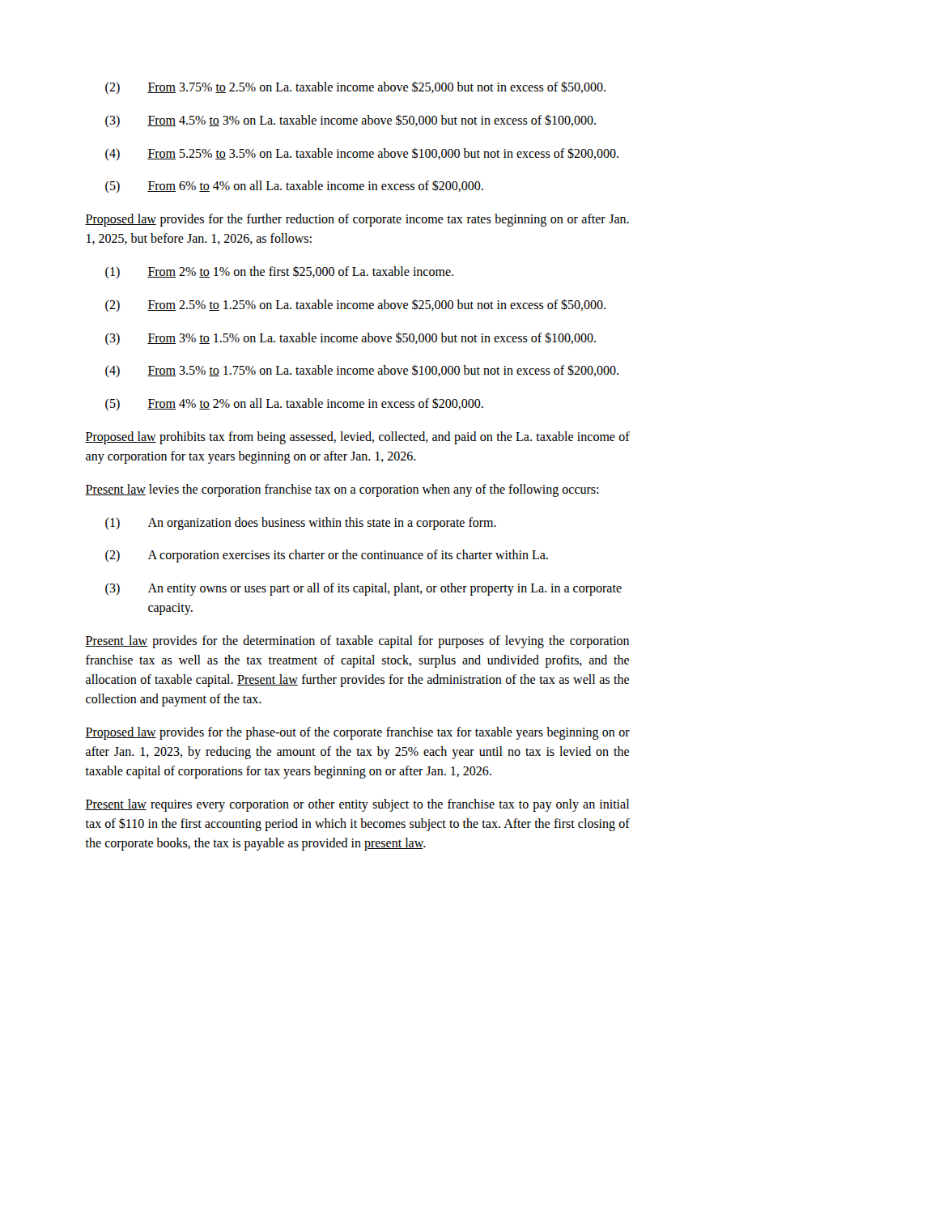(2) From 3.75% to 2.5% on La. taxable income above $25,000 but not in excess of $50,000.
(3) From 4.5% to 3% on La. taxable income above $50,000 but not in excess of $100,000.
(4) From 5.25% to 3.5% on La. taxable income above $100,000 but not in excess of $200,000.
(5) From 6% to 4% on all La. taxable income in excess of $200,000.
Proposed law provides for the further reduction of corporate income tax rates beginning on or after Jan. 1, 2025, but before Jan. 1, 2026, as follows:
(1) From 2% to 1% on the first $25,000 of La. taxable income.
(2) From 2.5% to 1.25% on La. taxable income above $25,000 but not in excess of $50,000.
(3) From 3% to 1.5% on La. taxable income above $50,000 but not in excess of $100,000.
(4) From 3.5% to 1.75% on La. taxable income above $100,000 but not in excess of $200,000.
(5) From 4% to 2% on all La. taxable income in excess of $200,000.
Proposed law prohibits tax from being assessed, levied, collected, and paid on the La. taxable income of any corporation for tax years beginning on or after Jan. 1, 2026.
Present law levies the corporation franchise tax on a corporation when any of the following occurs:
(1) An organization does business within this state in a corporate form.
(2) A corporation exercises its charter or the continuance of its charter within La.
(3) An entity owns or uses part or all of its capital, plant, or other property in La. in a corporate capacity.
Present law provides for the determination of taxable capital for purposes of levying the corporation franchise tax as well as the tax treatment of capital stock, surplus and undivided profits, and the allocation of taxable capital. Present law further provides for the administration of the tax as well as the collection and payment of the tax.
Proposed law provides for the phase-out of the corporate franchise tax for taxable years beginning on or after Jan. 1, 2023, by reducing the amount of the tax by 25% each year until no tax is levied on the taxable capital of corporations for tax years beginning on or after Jan. 1, 2026.
Present law requires every corporation or other entity subject to the franchise tax to pay only an initial tax of $110 in the first accounting period in which it becomes subject to the tax. After the first closing of the corporate books, the tax is payable as provided in present law.